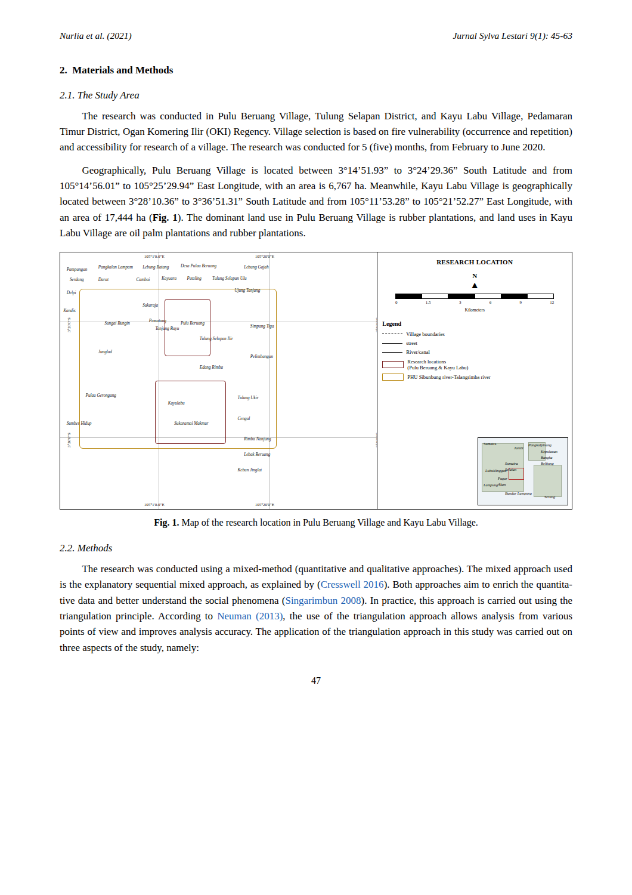Nurlia et al. (2021) Jurnal Sylva Lestari 9(1): 45-63
2. Materials and Methods
2.1. The Study Area
The research was conducted in Pulu Beruang Village, Tulung Selapan District, and Kayu Labu Village, Pedamaran Timur District, Ogan Komering Ilir (OKI) Regency. Village selection is based on fire vulnerability (occurrence and repetition) and accessibility for research of a village. The research was conducted for 5 (five) months, from February to June 2020.
Geographically, Pulu Beruang Village is located between 3°14’51.93” to 3°24’29.36” South Latitude and from 105°14’56.01” to 105°25’29.94” East Longitude, with an area is 6,767 ha. Meanwhile, Kayu Labu Village is geographically located between 3°28’10.36” to 3°36’51.31” South Latitude and from 105°11’53.28” to 105°21’52.27” East Longitude, with an area of 17,444 ha (Fig. 1). The dominant land use in Pulu Beruang Village is rubber plantations, and land uses in Kayu Labu Village are oil palm plantations and rubber plantations.
105°1'0.0"E 105°20'0"E 105°1'0.0"E 105°20'0"E 3°20'0"S 3°30'0"S 3°20'0"S 3°30'0"S Pampangan Pangkalan Lampam Lebung Batang Desa Pulau Beruang Lebung Gajah Serdang Darat Cambai Kayuara Petaling Tulung Selapan Ulu Delpi Ujung Tanjung Sukaraja Kandis Sungai Bungin Pematang Tanjung Bayu Pulu Beruang Tulung Selapan Ilir Simpang Tiga Junglad Edang Rimba Pelimbangan Pulau Gerongang Kayulabu Tulung Ukir Sumber Hidup Sukaramai Makmur Cengal Rimba Nanjung Lebak Beruang Kebun Jinglai
RESEARCH LOCATION
N ▲
01.536912
Kilometers
Legend
Village boundaries
street
River/canal
Research locations
(Pulu Beruang & Kayu Labu)
PHU Sibunbung river-Talangrimba river
Sumatra Jambi Pangkalpinang Kepulauan
Bangka
Belitung Sumatra
Selatan Lubuklinggau Pagar
Alam Lampung Bandar Lampung Serang
Fig. 1. Map of the research location in Pulu Beruang Village and Kayu Labu Village.
2.2. Methods
The research was conducted using a mixed-method (quantitative and qualitative approaches). The mixed approach used is the explanatory sequential mixed approach, as explained by (Cresswell 2016). Both approaches aim to enrich the quantitative data and better understand the social phenomena (Singarimbun 2008). In practice, this approach is carried out using the triangulation principle. According to Neuman (2013), the use of the triangulation approach allows analysis from various points of view and improves analysis accuracy. The application of the triangulation approach in this study was carried out on three aspects of the study, namely:
47